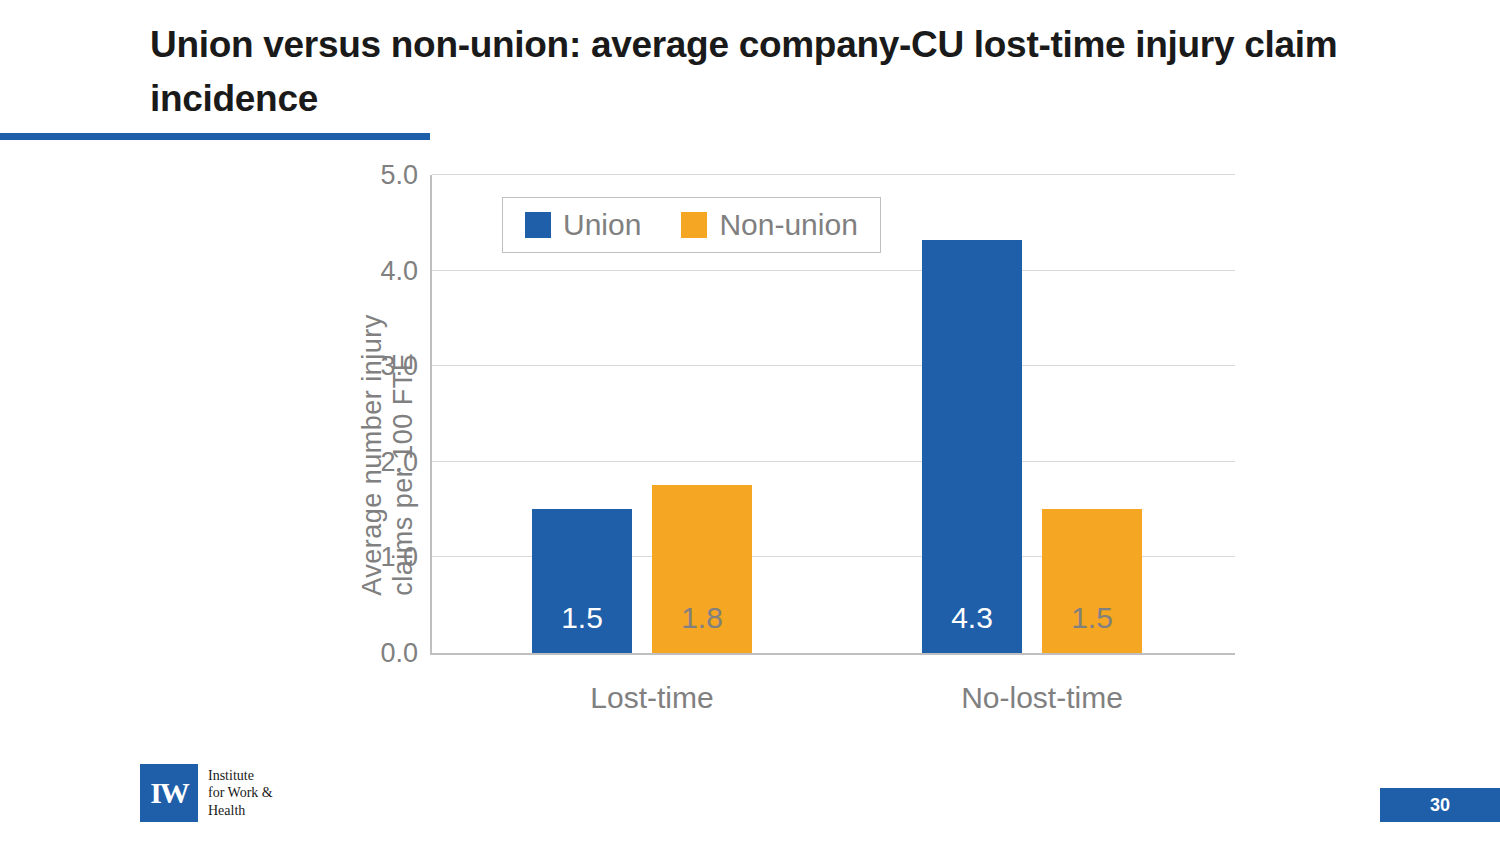Union versus non-union: average company-CU lost-time injury claim incidence
Average number injury
claims per 100 FTE
5.0
4.0
3.0
2.0
1.0
0.0
Union
Non-union
1.5
1.8
Lost-time
4.3
1.5
No-lost-time
IW
Institute
for Work &
Health
30